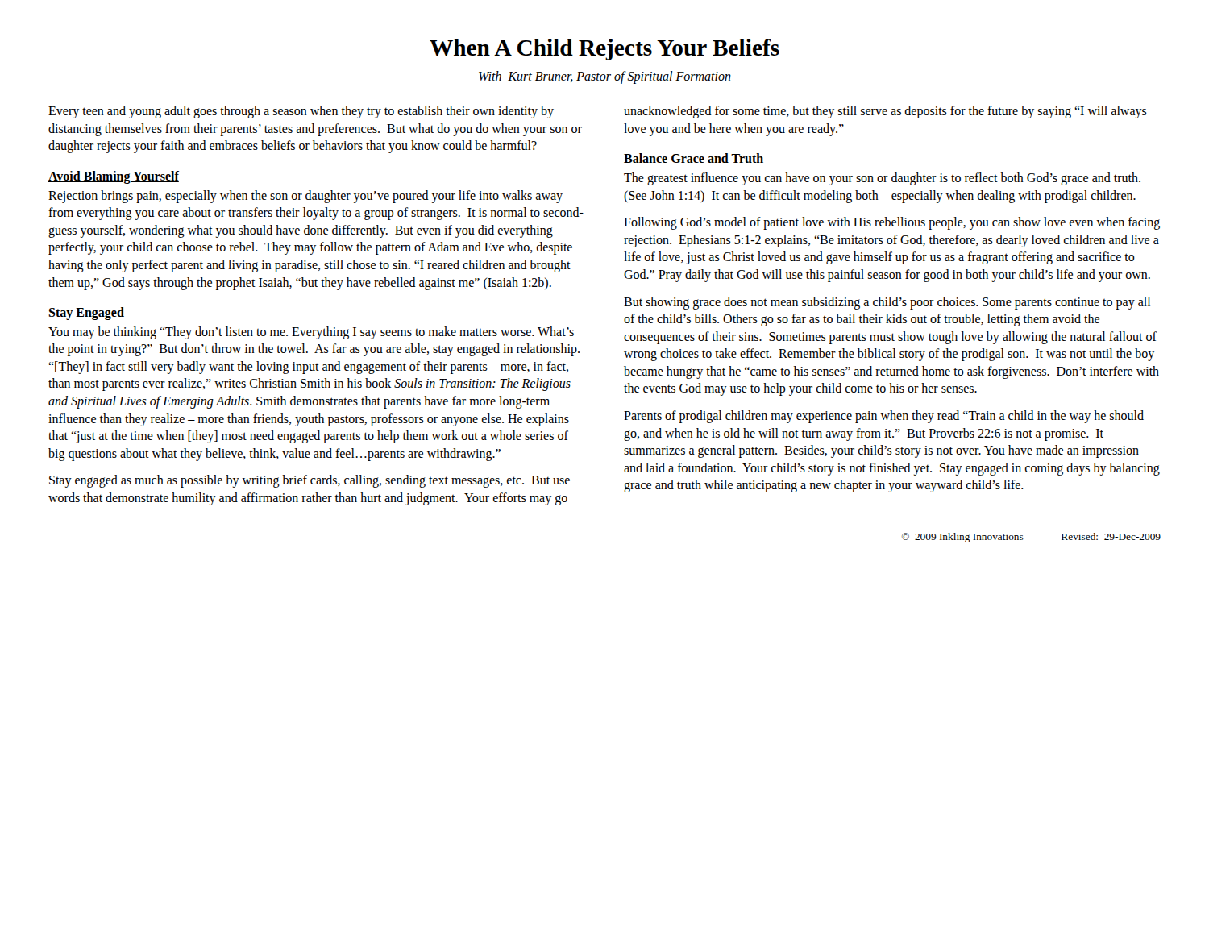When A Child Rejects Your Beliefs
With Kurt Bruner, Pastor of Spiritual Formation
Every teen and young adult goes through a season when they try to establish their own identity by distancing themselves from their parents’ tastes and preferences. But what do you do when your son or daughter rejects your faith and embraces beliefs or behaviors that you know could be harmful?
Avoid Blaming Yourself
Rejection brings pain, especially when the son or daughter you’ve poured your life into walks away from everything you care about or transfers their loyalty to a group of strangers. It is normal to second-guess yourself, wondering what you should have done differently. But even if you did everything perfectly, your child can choose to rebel. They may follow the pattern of Adam and Eve who, despite having the only perfect parent and living in paradise, still chose to sin. “I reared children and brought them up,” God says through the prophet Isaiah, “but they have rebelled against me” (Isaiah 1:2b).
Stay Engaged
You may be thinking “They don’t listen to me. Everything I say seems to make matters worse. What’s the point in trying?” But don’t throw in the towel. As far as you are able, stay engaged in relationship. “[They] in fact still very badly want the loving input and engagement of their parents—more, in fact, than most parents ever realize,” writes Christian Smith in his book Souls in Transition: The Religious and Spiritual Lives of Emerging Adults. Smith demonstrates that parents have far more long-term influence than they realize – more than friends, youth pastors, professors or anyone else. He explains that “just at the time when [they] most need engaged parents to help them work out a whole series of big questions about what they believe, think, value and feel…parents are withdrawing.”
Stay engaged as much as possible by writing brief cards, calling, sending text messages, etc. But use words that demonstrate humility and affirmation rather than hurt and judgment. Your efforts may go unacknowledged for some time, but they still serve as deposits for the future by saying “I will always love you and be here when you are ready.”
Balance Grace and Truth
The greatest influence you can have on your son or daughter is to reflect both God’s grace and truth. (See John 1:14) It can be difficult modeling both—especially when dealing with prodigal children.
Following God’s model of patient love with His rebellious people, you can show love even when facing rejection. Ephesians 5:1-2 explains, “Be imitators of God, therefore, as dearly loved children and live a life of love, just as Christ loved us and gave himself up for us as a fragrant offering and sacrifice to God.” Pray daily that God will use this painful season for good in both your child’s life and your own.
But showing grace does not mean subsidizing a child’s poor choices. Some parents continue to pay all of the child’s bills. Others go so far as to bail their kids out of trouble, letting them avoid the consequences of their sins. Sometimes parents must show tough love by allowing the natural fallout of wrong choices to take effect. Remember the biblical story of the prodigal son. It was not until the boy became hungry that he “came to his senses” and returned home to ask forgiveness. Don’t interfere with the events God may use to help your child come to his or her senses.
Parents of prodigal children may experience pain when they read “Train a child in the way he should go, and when he is old he will not turn away from it.” But Proverbs 22:6 is not a promise. It summarizes a general pattern. Besides, your child’s story is not over. You have made an impression and laid a foundation. Your child’s story is not finished yet. Stay engaged in coming days by balancing grace and truth while anticipating a new chapter in your wayward child’s life.
© 2009 Inkling Innovations Revised: 29-Dec-2009